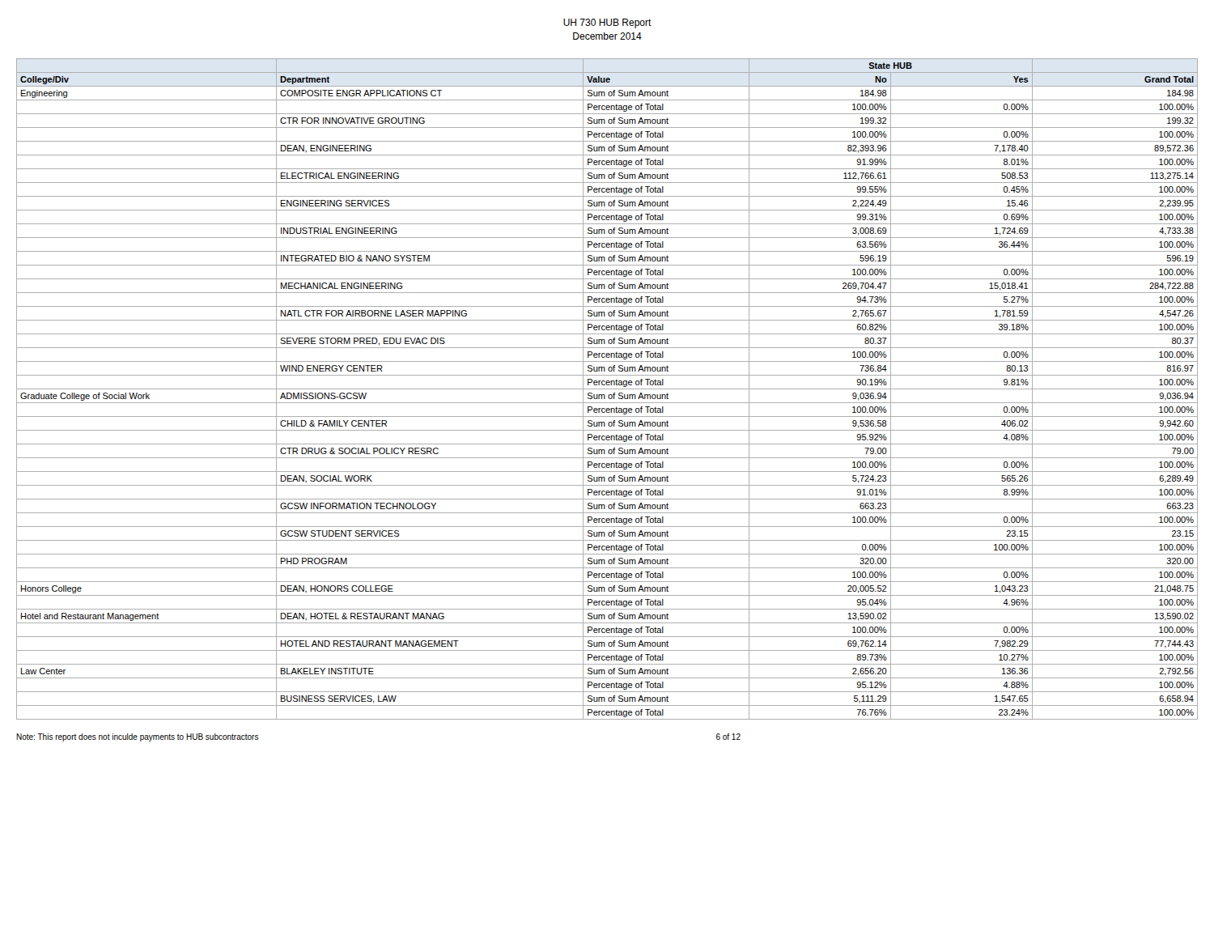UH 730 HUB Report
December 2014
| | | | State HUB | |
| --- | --- | --- | --- | --- |
| College/Div | Department | Value | No | Yes | Grand Total |
| Engineering | COMPOSITE ENGR APPLICATIONS CT | Sum of Sum Amount | 184.98 | | 184.98 |
| | | Percentage of Total | 100.00% | 0.00% | 100.00% |
| | CTR FOR INNOVATIVE GROUTING | Sum of Sum Amount | 199.32 | | 199.32 |
| | | Percentage of Total | 100.00% | 0.00% | 100.00% |
| | DEAN, ENGINEERING | Sum of Sum Amount | 82,393.96 | 7,178.40 | 89,572.36 |
| | | Percentage of Total | 91.99% | 8.01% | 100.00% |
| | ELECTRICAL ENGINEERING | Sum of Sum Amount | 112,766.61 | 508.53 | 113,275.14 |
| | | Percentage of Total | 99.55% | 0.45% | 100.00% |
| | ENGINEERING SERVICES | Sum of Sum Amount | 2,224.49 | 15.46 | 2,239.95 |
| | | Percentage of Total | 99.31% | 0.69% | 100.00% |
| | INDUSTRIAL ENGINEERING | Sum of Sum Amount | 3,008.69 | 1,724.69 | 4,733.38 |
| | | Percentage of Total | 63.56% | 36.44% | 100.00% |
| | INTEGRATED BIO & NANO SYSTEM | Sum of Sum Amount | 596.19 | | 596.19 |
| | | Percentage of Total | 100.00% | 0.00% | 100.00% |
| | MECHANICAL ENGINEERING | Sum of Sum Amount | 269,704.47 | 15,018.41 | 284,722.88 |
| | | Percentage of Total | 94.73% | 5.27% | 100.00% |
| | NATL CTR FOR AIRBORNE LASER MAPPING | Sum of Sum Amount | 2,765.67 | 1,781.59 | 4,547.26 |
| | | Percentage of Total | 60.82% | 39.18% | 100.00% |
| | SEVERE STORM PRED, EDU EVAC DIS | Sum of Sum Amount | 80.37 | | 80.37 |
| | | Percentage of Total | 100.00% | 0.00% | 100.00% |
| | WIND ENERGY CENTER | Sum of Sum Amount | 736.84 | 80.13 | 816.97 |
| | | Percentage of Total | 90.19% | 9.81% | 100.00% |
| Graduate College of Social Work | ADMISSIONS-GCSW | Sum of Sum Amount | 9,036.94 | | 9,036.94 |
| | | Percentage of Total | 100.00% | 0.00% | 100.00% |
| | CHILD & FAMILY CENTER | Sum of Sum Amount | 9,536.58 | 406.02 | 9,942.60 |
| | | Percentage of Total | 95.92% | 4.08% | 100.00% |
| | CTR DRUG & SOCIAL POLICY RESRC | Sum of Sum Amount | 79.00 | | 79.00 |
| | | Percentage of Total | 100.00% | 0.00% | 100.00% |
| | DEAN, SOCIAL WORK | Sum of Sum Amount | 5,724.23 | 565.26 | 6,289.49 |
| | | Percentage of Total | 91.01% | 8.99% | 100.00% |
| | GCSW INFORMATION TECHNOLOGY | Sum of Sum Amount | 663.23 | | 663.23 |
| | | Percentage of Total | 100.00% | 0.00% | 100.00% |
| | GCSW STUDENT SERVICES | Sum of Sum Amount | | 23.15 | 23.15 |
| | | Percentage of Total | 0.00% | 100.00% | 100.00% |
| | PHD PROGRAM | Sum of Sum Amount | 320.00 | | 320.00 |
| | | Percentage of Total | 100.00% | 0.00% | 100.00% |
| Honors College | DEAN, HONORS COLLEGE | Sum of Sum Amount | 20,005.52 | 1,043.23 | 21,048.75 |
| | | Percentage of Total | 95.04% | 4.96% | 100.00% |
| Hotel and Restaurant Management | DEAN, HOTEL & RESTAURANT MANAG | Sum of Sum Amount | 13,590.02 | | 13,590.02 |
| | | Percentage of Total | 100.00% | 0.00% | 100.00% |
| | HOTEL AND RESTAURANT MANAGEMENT | Sum of Sum Amount | 69,762.14 | 7,982.29 | 77,744.43 |
| | | Percentage of Total | 89.73% | 10.27% | 100.00% |
| Law Center | BLAKELEY INSTITUTE | Sum of Sum Amount | 2,656.20 | 136.36 | 2,792.56 |
| | | Percentage of Total | 95.12% | 4.88% | 100.00% |
| | BUSINESS SERVICES, LAW | Sum of Sum Amount | 5,111.29 | 1,547.65 | 6,658.94 |
| | | Percentage of Total | 76.76% | 23.24% | 100.00% |
Note: This report does not inculde payments to HUB subcontractors
6 of 12